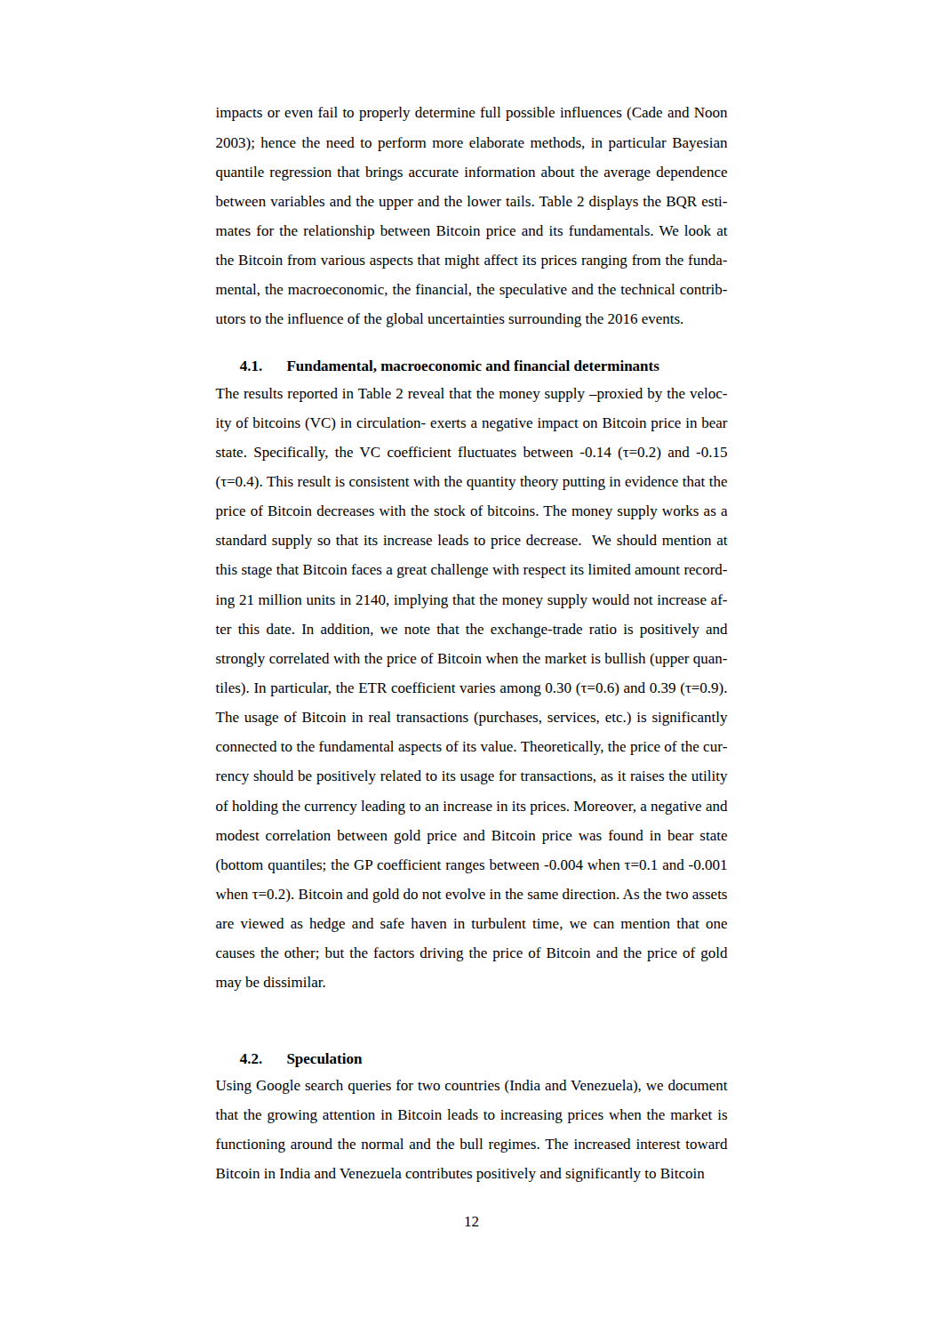impacts or even fail to properly determine full possible influences (Cade and Noon 2003); hence the need to perform more elaborate methods, in particular Bayesian quantile regression that brings accurate information about the average dependence between variables and the upper and the lower tails. Table 2 displays the BQR estimates for the relationship between Bitcoin price and its fundamentals. We look at the Bitcoin from various aspects that might affect its prices ranging from the fundamental, the macroeconomic, the financial, the speculative and the technical contributors to the influence of the global uncertainties surrounding the 2016 events.
4.1. Fundamental, macroeconomic and financial determinants
The results reported in Table 2 reveal that the money supply –proxied by the velocity of bitcoins (VC) in circulation- exerts a negative impact on Bitcoin price in bear state. Specifically, the VC coefficient fluctuates between -0.14 (τ=0.2) and -0.15 (τ=0.4). This result is consistent with the quantity theory putting in evidence that the price of Bitcoin decreases with the stock of bitcoins. The money supply works as a standard supply so that its increase leads to price decrease. We should mention at this stage that Bitcoin faces a great challenge with respect its limited amount recording 21 million units in 2140, implying that the money supply would not increase after this date. In addition, we note that the exchange-trade ratio is positively and strongly correlated with the price of Bitcoin when the market is bullish (upper quantiles). In particular, the ETR coefficient varies among 0.30 (τ=0.6) and 0.39 (τ=0.9). The usage of Bitcoin in real transactions (purchases, services, etc.) is significantly connected to the fundamental aspects of its value. Theoretically, the price of the currency should be positively related to its usage for transactions, as it raises the utility of holding the currency leading to an increase in its prices. Moreover, a negative and modest correlation between gold price and Bitcoin price was found in bear state (bottom quantiles; the GP coefficient ranges between -0.004 when τ=0.1 and -0.001 when τ=0.2). Bitcoin and gold do not evolve in the same direction. As the two assets are viewed as hedge and safe haven in turbulent time, we can mention that one causes the other; but the factors driving the price of Bitcoin and the price of gold may be dissimilar.
4.2. Speculation
Using Google search queries for two countries (India and Venezuela), we document that the growing attention in Bitcoin leads to increasing prices when the market is functioning around the normal and the bull regimes. The increased interest toward Bitcoin in India and Venezuela contributes positively and significantly to Bitcoin
12